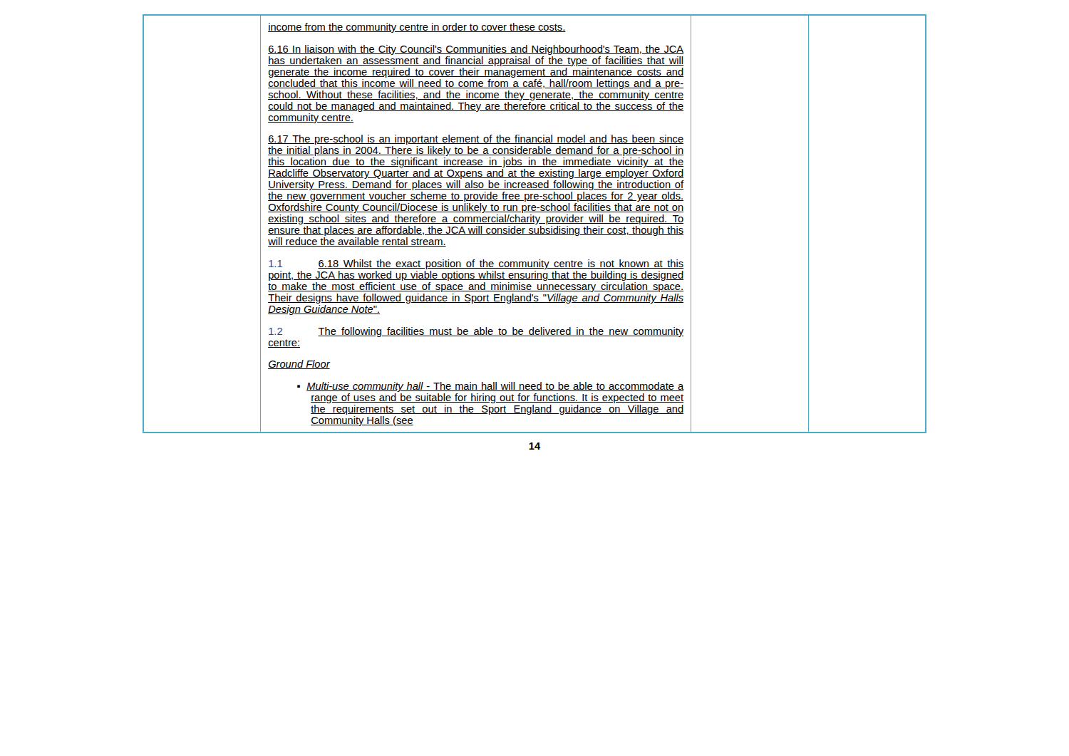| | income from the community centre in order to cover these costs. 6.16 In liaison with the City Council's Communities and Neighbourhood's Team, the JCA has undertaken an assessment and financial appraisal of the type of facilities that will generate the income required to cover their management and maintenance costs and concluded that this income will need to come from a café, hall/room lettings and a pre-school. Without these facilities, and the income they generate, the community centre could not be managed and maintained. They are therefore critical to the success of the community centre. 6.17 The pre-school is an important element of the financial model and has been since the initial plans in 2004. There is likely to be a considerable demand for a pre-school in this location due to the significant increase in jobs in the immediate vicinity at the Radcliffe Observatory Quarter and at Oxpens and at the existing large employer Oxford University Press. Demand for places will also be increased following the introduction of the new government voucher scheme to provide free pre-school places for 2 year olds. Oxfordshire County Council/Diocese is unlikely to run pre-school facilities that are not on existing school sites and therefore a commercial/charity provider will be required. To ensure that places are affordable, the JCA will consider subsidising their cost, though this will reduce the available rental stream. 1.1 6.18 Whilst the exact position of the community centre is not known at this point, the JCA has worked up viable options whilst ensuring that the building is designed to make the most efficient use of space and minimise unnecessary circulation space. Their designs have followed guidance in Sport England's " Village and Community Halls Design Guidance Note ". 1.2 The following facilities must be able to be delivered in the new community centre: Ground Floor Multi-use community hall - The main hall will need to be able to accommodate a range of uses and be suitable for hiring out for functions. It is expected to meet the requirements set out in the Sport England guidance on Village and Community Halls (see | | |
14